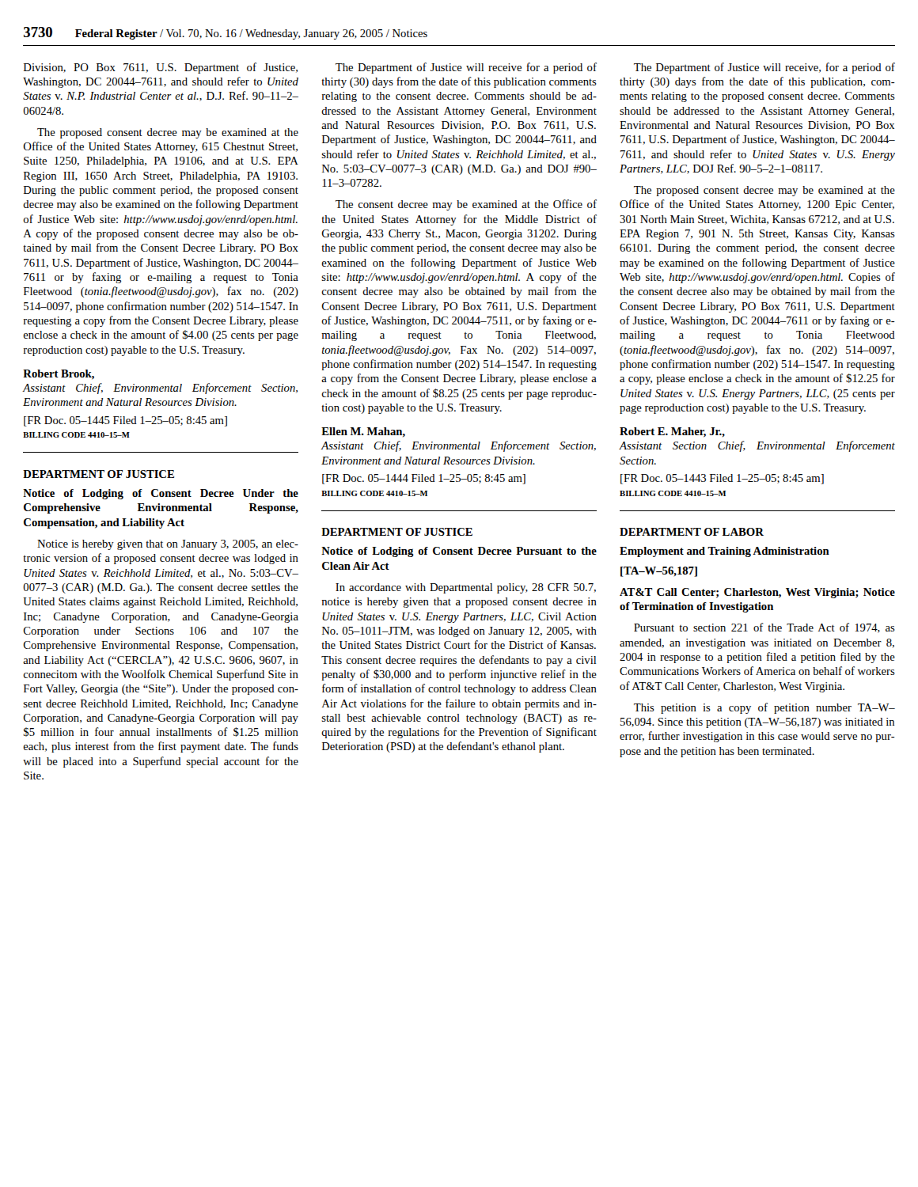3730 Federal Register / Vol. 70, No. 16 / Wednesday, January 26, 2005 / Notices
Division, PO Box 7611, U.S. Department of Justice, Washington, DC 20044–7611, and should refer to United States v. N.P. Industrial Center et al., D.J. Ref. 90–11–2–06024/8.
The proposed consent decree may be examined at the Office of the United States Attorney, 615 Chestnut Street, Suite 1250, Philadelphia, PA 19106, and at U.S. EPA Region III, 1650 Arch Street, Philadelphia, PA 19103. During the public comment period, the proposed consent decree may also be examined on the following Department of Justice Web site: http://www.usdoj.gov/enrd/open.html. A copy of the proposed consent decree may also be obtained by mail from the Consent Decree Library. PO Box 7611, U.S. Department of Justice, Washington, DC 20044–7611 or by faxing or e-mailing a request to Tonia Fleetwood (tonia.fleetwood@usdoj.gov), fax no. (202) 514–0097, phone confirmation number (202) 514–1547. In requesting a copy from the Consent Decree Library, please enclose a check in the amount of $4.00 (25 cents per page reproduction cost) payable to the U.S. Treasury.
Robert Brook,
Assistant Chief, Environmental Enforcement Section, Environment and Natural Resources Division.
[FR Doc. 05–1445 Filed 1–25–05; 8:45 am]
BILLING CODE 4410–15–M
DEPARTMENT OF JUSTICE
Notice of Lodging of Consent Decree Under the Comprehensive Environmental Response, Compensation, and Liability Act
Notice is hereby given that on January 3, 2005, an electronic version of a proposed consent decree was lodged in United States v. Reichhold Limited, et al., No. 5:03–CV–0077–3 (CAR) (M.D. Ga.). The consent decree settles the United States claims against Reichold Limited, Reichhold, Inc; Canadyne Corporation, and Canadyne-Georgia Corporation under Sections 106 and 107 the Comprehensive Environmental Response, Compensation, and Liability Act (“CERCLA”), 42 U.S.C. 9606, 9607, in connecitom with the Woolfolk Chemical Superfund Site in Fort Valley, Georgia (the “Site”). Under the proposed consent decree Reichhold Limited, Reichhold, Inc; Canadyne Corporation, and Canadyne-Georgia Corporation will pay $5 million in four annual installments of $1.25 million each, plus interest from the first payment date. The funds will be placed into a Superfund special account for the Site.
The Department of Justice will receive for a period of thirty (30) days from the date of this publication comments relating to the consent decree. Comments should be addressed to the Assistant Attorney General, Environment and Natural Resources Division, P.O. Box 7611, U.S. Department of Justice, Washington, DC 20044–7611, and should refer to United States v. Reichhold Limited, et al., No. 5:03–CV–0077–3 (CAR) (M.D. Ga.) and DOJ #90–11–3–07282.
The consent decree may be examined at the Office of the United States Attorney for the Middle District of Georgia, 433 Cherry St., Macon, Georgia 31202. During the public comment period, the consent decree may also be examined on the following Department of Justice Web site: http://www.usdoj.gov/enrd/open.html. A copy of the consent decree may also be obtained by mail from the Consent Decree Library, PO Box 7611, U.S. Department of Justice, Washington, DC 20044–7511, or by faxing or e-mailing a request to Tonia Fleetwood, tonia.fleetwood@usdoj.gov, Fax No. (202) 514–0097, phone confirmation number (202) 514–1547. In requesting a copy from the Consent Decree Library, please enclose a check in the amount of $8.25 (25 cents per page reproduction cost) payable to the U.S. Treasury.
Ellen M. Mahan,
Assistant Chief, Environmental Enforcement Section, Environment and Natural Resources Division.
[FR Doc. 05–1444 Filed 1–25–05; 8:45 am]
BILLING CODE 4410–15–M
DEPARTMENT OF JUSTICE
Notice of Lodging of Consent Decree Pursuant to the Clean Air Act
In accordance with Departmental policy, 28 CFR 50.7, notice is hereby given that a proposed consent decree in United States v. U.S. Energy Partners, LLC, Civil Action No. 05–1011–JTM, was lodged on January 12, 2005, with the United States District Court for the District of Kansas. This consent decree requires the defendants to pay a civil penalty of $30,000 and to perform injunctive relief in the form of installation of control technology to address Clean Air Act violations for the failure to obtain permits and install best achievable control technology (BACT) as required by the regulations for the Prevention of Significant Deterioration (PSD) at the defendant's ethanol plant.
The Department of Justice will receive, for a period of thirty (30) days from the date of this publication, comments relating to the proposed consent decree. Comments should be addressed to the Assistant Attorney General, Environmental and Natural Resources Division, PO Box 7611, U.S. Department of Justice, Washington, DC 20044–7611, and should refer to United States v. U.S. Energy Partners, LLC, DOJ Ref. 90–5–2–1–08117.
The proposed consent decree may be examined at the Office of the United States Attorney, 1200 Epic Center, 301 North Main Street, Wichita, Kansas 67212, and at U.S. EPA Region 7, 901 N. 5th Street, Kansas City, Kansas 66101. During the comment period, the consent decree may be examined on the following Department of Justice Web site, http://www.usdoj.gov/enrd/open.html. Copies of the consent decree also may be obtained by mail from the Consent Decree Library, PO Box 7611, U.S. Department of Justice, Washington, DC 20044–7611 or by faxing or e-mailing a request to Tonia Fleetwood (tonia.fleetwood@usdoj.gov), fax no. (202) 514–0097, phone confirmation number (202) 514–1547. In requesting a copy, please enclose a check in the amount of $12.25 for United States v. U.S. Energy Partners, LLC, (25 cents per page reproduction cost) payable to the U.S. Treasury.
Robert E. Maher, Jr.,
Assistant Section Chief, Environmental Enforcement Section.
[FR Doc. 05–1443 Filed 1–25–05; 8:45 am]
BILLING CODE 4410–15–M
DEPARTMENT OF LABOR
Employment and Training Administration
[TA–W–56,187]
AT&T Call Center; Charleston, West Virginia; Notice of Termination of Investigation
Pursuant to section 221 of the Trade Act of 1974, as amended, an investigation was initiated on December 8, 2004 in response to a petition filed a petition filed by the Communications Workers of America on behalf of workers of AT&T Call Center, Charleston, West Virginia.
This petition is a copy of petition number TA–W–56,094. Since this petition (TA–W–56,187) was initiated in error, further investigation in this case would serve no purpose and the petition has been terminated.